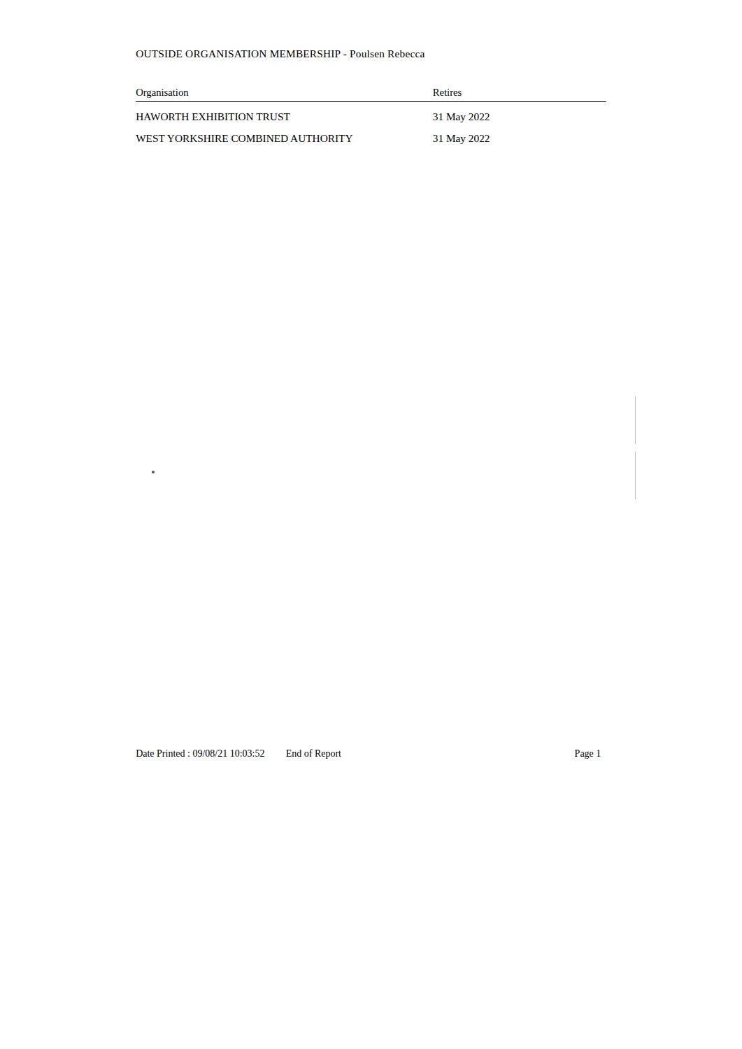OUTSIDE ORGANISATION MEMBERSHIP - Poulsen Rebecca
| Organisation | Retires |
| --- | --- |
| HAWORTH EXHIBITION TRUST | 31 May 2022 |
| WEST YORKSHIRE COMBINED AUTHORITY | 31 May 2022 |
Date Printed : 09/08/21 10:03:52 End of Report
Page 1